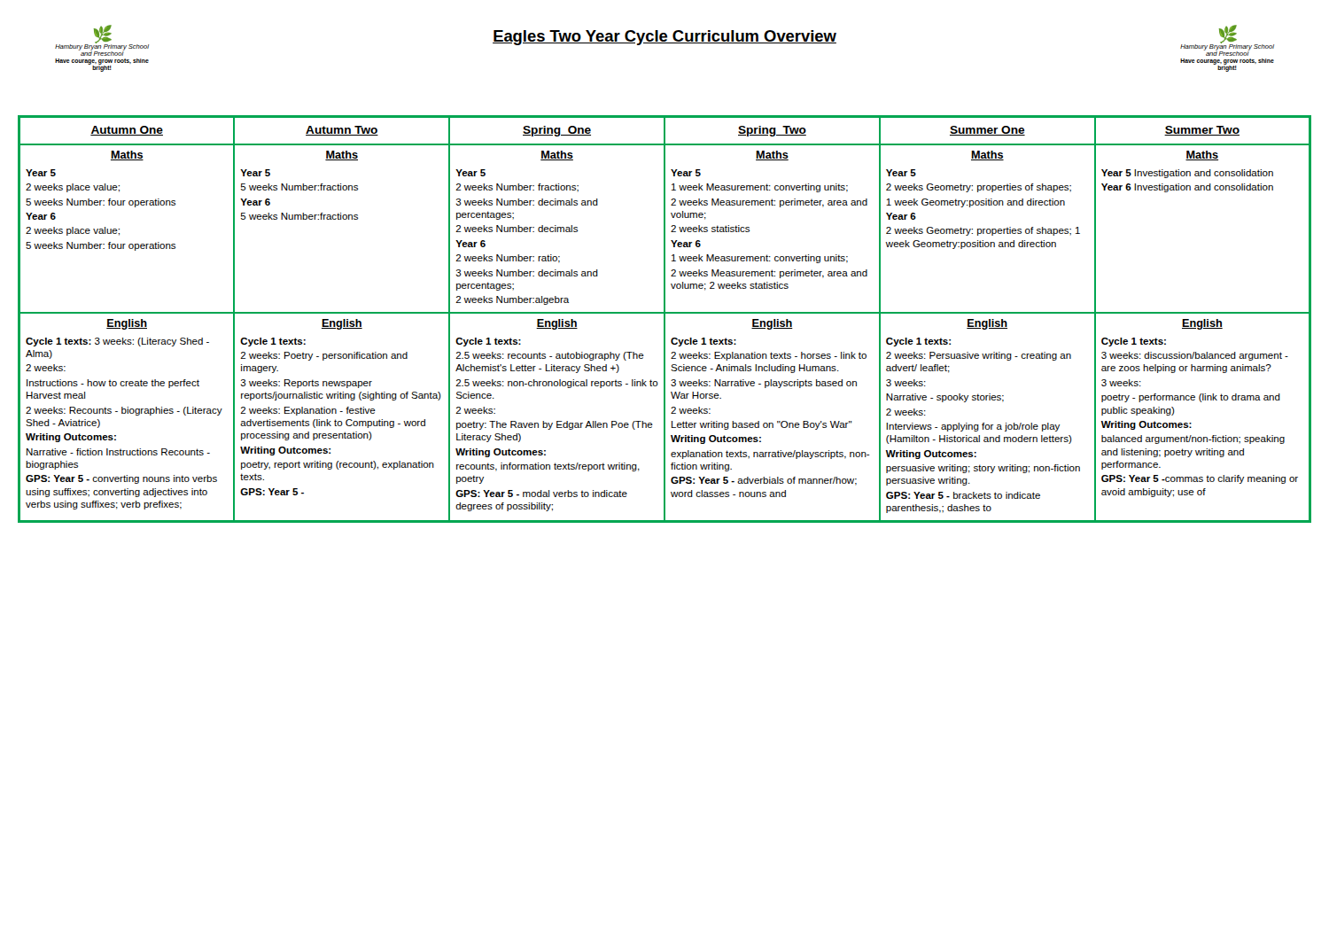🌿 Hambury Bryan Primary School and Preschool Have courage, grow roots, shine bright!
🌿 Hambury Bryan Primary School and Preschool Have courage, grow roots, shine bright!
Eagles Two Year Cycle Curriculum Overview
| Autumn One | Autumn Two | Spring One | Spring Two | Summer One | Summer Two |
| --- | --- | --- | --- | --- | --- |
| Maths Year 5 2 weeks place value; 5 weeks Number: four operations Year 6 2 weeks place value; 5 weeks Number: four operations | Maths Year 5 5 weeks Number:fractions Year 6 5 weeks Number:fractions | Maths Year 5 2 weeks Number: fractions; 3 weeks Number: decimals and percentages; 2 weeks Number: decimals Year 6 2 weeks Number: ratio; 3 weeks Number: decimals and percentages; 2 weeks Number:algebra | Maths Year 5 1 week Measurement: converting units; 2 weeks Measurement: perimeter, area and volume; 2 weeks statistics Year 6 1 week Measurement: converting units; 2 weeks Measurement: perimeter, area and volume; 2 weeks statistics | Maths Year 5 2 weeks Geometry: properties of shapes; 1 week Geometry:position and direction Year 6 2 weeks Geometry: properties of shapes; 1 week Geometry:position and direction | Maths Year 5 Investigation and consolidation Year 6 Investigation and consolidation |
| English Cycle 1 texts: 3 weeks: (Literacy Shed - Alma) 2 weeks: Instructions - how to create the perfect Harvest meal 2 weeks: Recounts - biographies - (Literacy Shed - Aviatrice) Writing Outcomes: Narrative - fiction Instructions Recounts - biographies GPS: Year 5 - converting nouns into verbs using suffixes; converting adjectives into verbs using suffixes; verb prefixes; | English Cycle 1 texts: 2 weeks: Poetry - personification and imagery. 3 weeks: Reports newspaper reports/journalistic writing (sighting of Santa) 2 weeks: Explanation - festive advertisements (link to Computing - word processing and presentation) Writing Outcomes: poetry, report writing (recount), explanation texts. GPS: Year 5 - | English Cycle 1 texts: 2.5 weeks: recounts - autobiography (The Alchemist's Letter - Literacy Shed +) 2.5 weeks: non-chronological reports - link to Science. 2 weeks: poetry: The Raven by Edgar Allen Poe (The Literacy Shed) Writing Outcomes: recounts, information texts/report writing, poetry GPS: Year 5 - modal verbs to indicate degrees of possibility; | English Cycle 1 texts: 2 weeks: Explanation texts - horses - link to Science - Animals Including Humans. 3 weeks: Narrative - playscripts based on War Horse. 2 weeks: Letter writing based on "One Boy's War" Writing Outcomes: explanation texts, narrative/playscripts, non-fiction writing. GPS: Year 5 - adverbials of manner/how; word classes - nouns and | English Cycle 1 texts: 2 weeks: Persuasive writing - creating an advert/ leaflet; 3 weeks: Narrative - spooky stories; 2 weeks: Interviews - applying for a job/role play (Hamilton - Historical and modern letters) Writing Outcomes: persuasive writing; story writing; non-fiction persuasive writing. GPS: Year 5 - brackets to indicate parenthesis,; dashes to | English Cycle 1 texts: 3 weeks: discussion/balanced argument - are zoos helping or harming animals? 3 weeks: poetry - performance (link to drama and public speaking) Writing Outcomes: balanced argument/non-fiction; speaking and listening; poetry writing and performance. GPS: Year 5 - commas to clarify meaning or avoid ambiguity; use of |